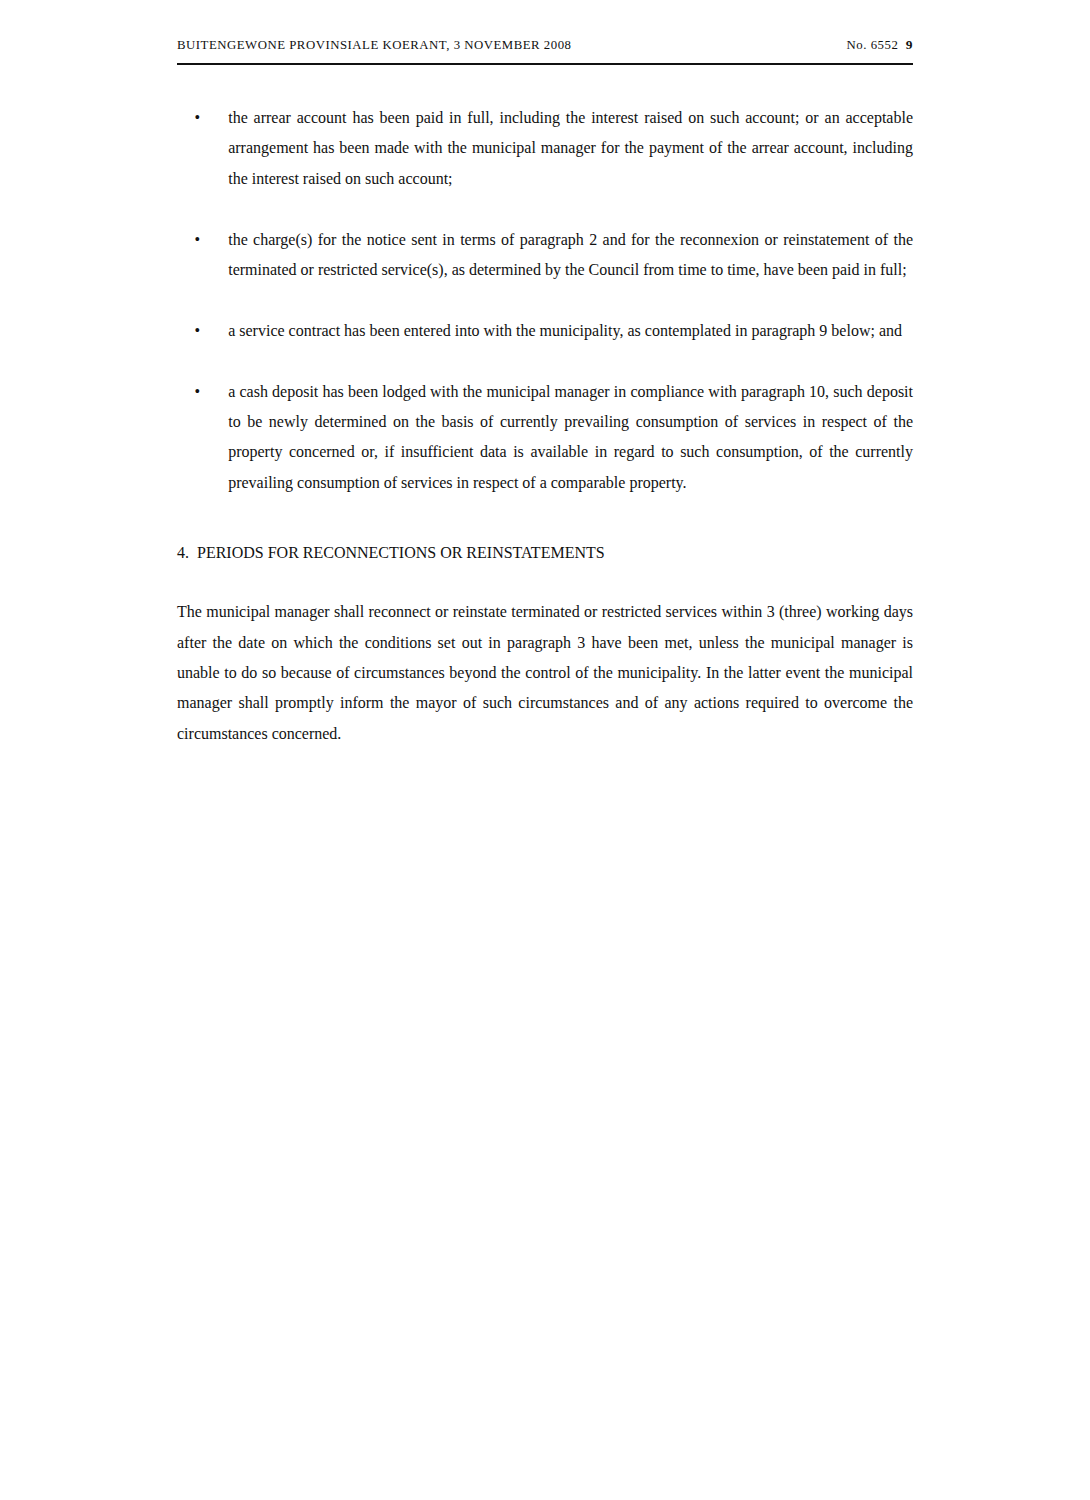Buitengewone Provinsiale Koerant, 3 November 2008 No. 6552 9
the arrear account has been paid in full, including the interest raised on such account; or an acceptable arrangement has been made with the municipal manager for the payment of the arrear account, including the interest raised on such account;
the charge(s) for the notice sent in terms of paragraph 2 and for the reconnexion or reinstatement of the terminated or restricted service(s), as determined by the Council from time to time, have been paid in full;
a service contract has been entered into with the municipality, as contemplated in paragraph 9 below; and
a cash deposit has been lodged with the municipal manager in compliance with paragraph 10, such deposit to be newly determined on the basis of currently prevailing consumption of services in respect of the property concerned or, if insufficient data is available in regard to such consumption, of the currently prevailing consumption of services in respect of a comparable property.
4. PERIODS FOR RECONNECTIONS OR REINSTATEMENTS
The municipal manager shall reconnect or reinstate terminated or restricted services within 3 (three) working days after the date on which the conditions set out in paragraph 3 have been met, unless the municipal manager is unable to do so because of circumstances beyond the control of the municipality. In the latter event the municipal manager shall promptly inform the mayor of such circumstances and of any actions required to overcome the circumstances concerned.